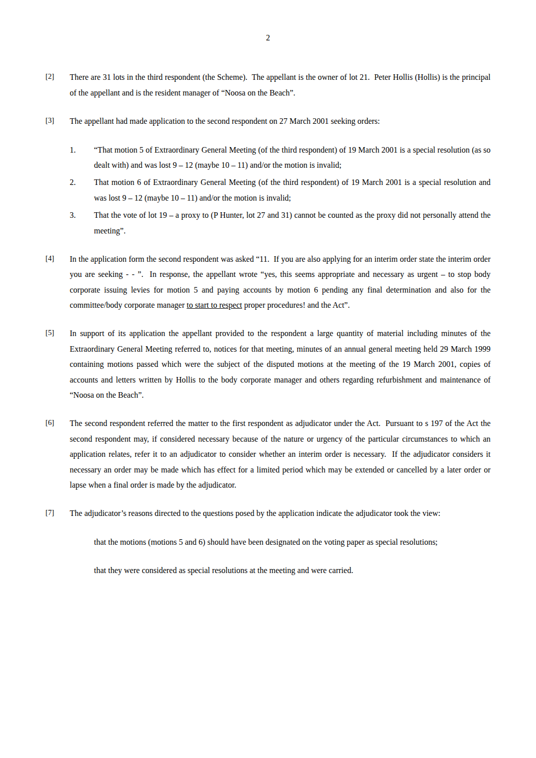2
[2]
There are 31 lots in the third respondent (the Scheme). The appellant is the owner of lot 21. Peter Hollis (Hollis) is the principal of the appellant and is the resident manager of “Noosa on the Beach”.
[3]
The appellant had made application to the second respondent on 27 March 2001 seeking orders:
1. “That motion 5 of Extraordinary General Meeting (of the third respondent) of 19 March 2001 is a special resolution (as so dealt with) and was lost 9 – 12 (maybe 10 – 11) and/or the motion is invalid;
2. That motion 6 of Extraordinary General Meeting (of the third respondent) of 19 March 2001 is a special resolution and was lost 9 – 12 (maybe 10 – 11) and/or the motion is invalid;
3. That the vote of lot 19 – a proxy to (P Hunter, lot 27 and 31) cannot be counted as the proxy did not personally attend the meeting”.
[4]
In the application form the second respondent was asked “11. If you are also applying for an interim order state the interim order you are seeking - - ”. In response, the appellant wrote “yes, this seems appropriate and necessary as urgent – to stop body corporate issuing levies for motion 5 and paying accounts by motion 6 pending any final determination and also for the committee/body corporate manager to start to respect proper procedures! and the Act”.
[5]
In support of its application the appellant provided to the respondent a large quantity of material including minutes of the Extraordinary General Meeting referred to, notices for that meeting, minutes of an annual general meeting held 29 March 1999 containing motions passed which were the subject of the disputed motions at the meeting of the 19 March 2001, copies of accounts and letters written by Hollis to the body corporate manager and others regarding refurbishment and maintenance of “Noosa on the Beach”.
[6]
The second respondent referred the matter to the first respondent as adjudicator under the Act. Pursuant to s 197 of the Act the second respondent may, if considered necessary because of the nature or urgency of the particular circumstances to which an application relates, refer it to an adjudicator to consider whether an interim order is necessary. If the adjudicator considers it necessary an order may be made which has effect for a limited period which may be extended or cancelled by a later order or lapse when a final order is made by the adjudicator.
[7]
The adjudicator’s reasons directed to the questions posed by the application indicate the adjudicator took the view:
that the motions (motions 5 and 6) should have been designated on the voting paper as special resolutions;
that they were considered as special resolutions at the meeting and were carried.